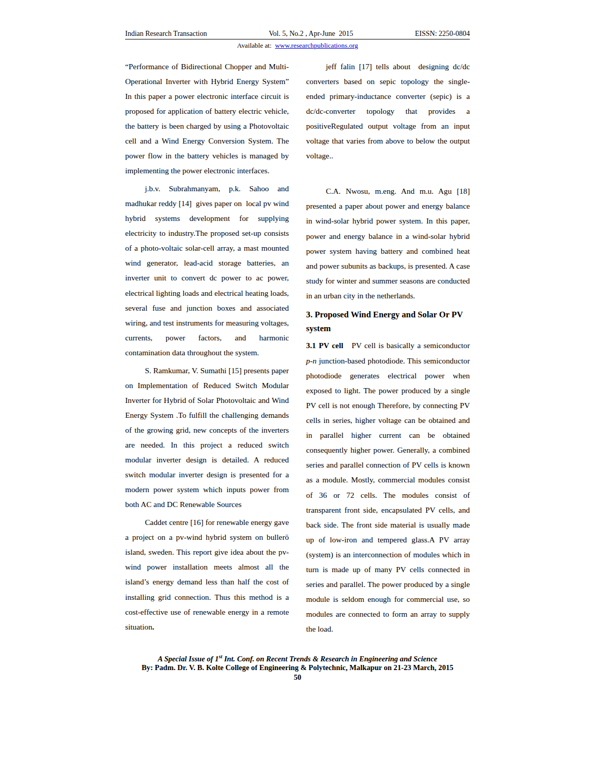Indian Research Transaction Vol. 5, No.2 , Apr-June 2015 EISSN: 2250-0804
Available at: www.researchpublications.org
“Performance of Bidirectional Chopper and Multi-Operational Inverter with Hybrid Energy System” In this paper a power electronic interface circuit is proposed for application of battery electric vehicle, the battery is been charged by using a Photovoltaic cell and a Wind Energy Conversion System. The power flow in the battery vehicles is managed by implementing the power electronic interfaces.
j.b.v. Subrahmanyam, p.k. Sahoo and madhukar reddy [14] gives paper on local pv wind hybrid systems development for supplying electricity to industry.The proposed set-up consists of a photo-voltaic solar-cell array, a mast mounted wind generator, lead-acid storage batteries, an inverter unit to convert dc power to ac power, electrical lighting loads and electrical heating loads, several fuse and junction boxes and associated wiring, and test instruments for measuring voltages, currents, power factors, and harmonic contamination data throughout the system.
S. Ramkumar, V. Sumathi [15] presents paper on Implementation of Reduced Switch Modular Inverter for Hybrid of Solar Photovoltaic and Wind Energy System .To fulfill the challenging demands of the growing grid, new concepts of the inverters are needed. In this project a reduced switch modular inverter design is detailed. A reduced switch modular inverter design is presented for a modern power system which inputs power from both AC and DC Renewable Sources
Caddet centre [16] for renewable energy gave a project on a pv-wind hybrid system on bullerö island, sweden. This report give idea about the pv-wind power installation meets almost all the island’s energy demand less than half the cost of installing grid connection. Thus this method is a cost-effective use of renewable energy in a remote situation.
jeff falin [17] tells about designing dc/dc converters based on sepic topology the single-ended primary-inductance converter (sepic) is a dc/dc-converter topology that provides a positiveRegulated output voltage from an input voltage that varies from above to below the output voltage..
C.A. Nwosu, m.eng. And m.u. Agu [18] presented a paper about power and energy balance in wind-solar hybrid power system. In this paper, power and energy balance in a wind-solar hybrid power system having battery and combined heat and power subunits as backups, is presented. A case study for winter and summer seasons are conducted in an urban city in the netherlands.
3. Proposed Wind Energy and Solar Or PV system
3.1 PV cell PV cell is basically a semiconductor p-n junction-based photodiode. This semiconductor photodiode generates electrical power when exposed to light. The power produced by a single PV cell is not enough Therefore, by connecting PV cells in series, higher voltage can be obtained and in parallel higher current can be obtained consequently higher power. Generally, a combined series and parallel connection of PV cells is known as a module. Mostly, commercial modules consist of 36 or 72 cells. The modules consist of transparent front side, encapsulated PV cells, and back side. The front side material is usually made up of low-iron and tempered glass.A PV array (system) is an interconnection of modules which in turn is made up of many PV cells connected in series and parallel. The power produced by a single module is seldom enough for commercial use, so modules are connected to form an array to supply the load.
A Special Issue of 1st Int. Conf. on Recent Trends & Research in Engineering and Science
By: Padm. Dr. V. B. Kolte College of Engineering & Polytechnic, Malkapur on 21-23 March, 2015
50